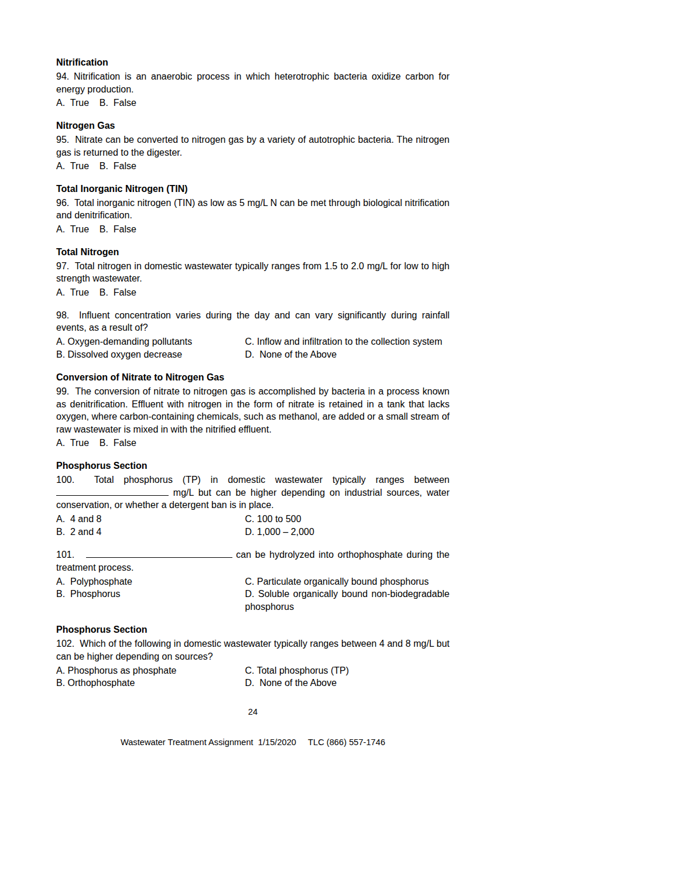Nitrification
94. Nitrification is an anaerobic process in which heterotrophic bacteria oxidize carbon for energy production.
A. True B. False
Nitrogen Gas
95. Nitrate can be converted to nitrogen gas by a variety of autotrophic bacteria. The nitrogen gas is returned to the digester.
A. True B. False
Total Inorganic Nitrogen (TIN)
96. Total inorganic nitrogen (TIN) as low as 5 mg/L N can be met through biological nitrification and denitrification.
A. True B. False
Total Nitrogen
97. Total nitrogen in domestic wastewater typically ranges from 1.5 to 2.0 mg/L for low to high strength wastewater.
A. True B. False
98. Influent concentration varies during the day and can vary significantly during rainfall events, as a result of?
A. Oxygen-demanding pollutants
C. Inflow and infiltration to the collection system
B. Dissolved oxygen decrease
D. None of the Above
Conversion of Nitrate to Nitrogen Gas
99. The conversion of nitrate to nitrogen gas is accomplished by bacteria in a process known as denitrification. Effluent with nitrogen in the form of nitrate is retained in a tank that lacks oxygen, where carbon-containing chemicals, such as methanol, are added or a small stream of raw wastewater is mixed in with the nitrified effluent.
A. True B. False
Phosphorus Section
100. Total phosphorus (TP) in domestic wastewater typically ranges between mg/L but can be higher depending on industrial sources, water conservation, or whether a detergent ban is in place.
A. 4 and 8
C. 100 to 500
B. 2 and 4
D. 1,000 – 2,000
101. can be hydrolyzed into orthophosphate during the treatment process.
A. Polyphosphate
C. Particulate organically bound phosphorus
B. Phosphorus
D. Soluble organically bound non-biodegradable phosphorus
Phosphorus Section
102. Which of the following in domestic wastewater typically ranges between 4 and 8 mg/L but can be higher depending on sources?
A. Phosphorus as phosphate
C. Total phosphorus (TP)
B. Orthophosphate
D. None of the Above
24
Wastewater Treatment Assignment 1/15/2020 TLC (866) 557-1746